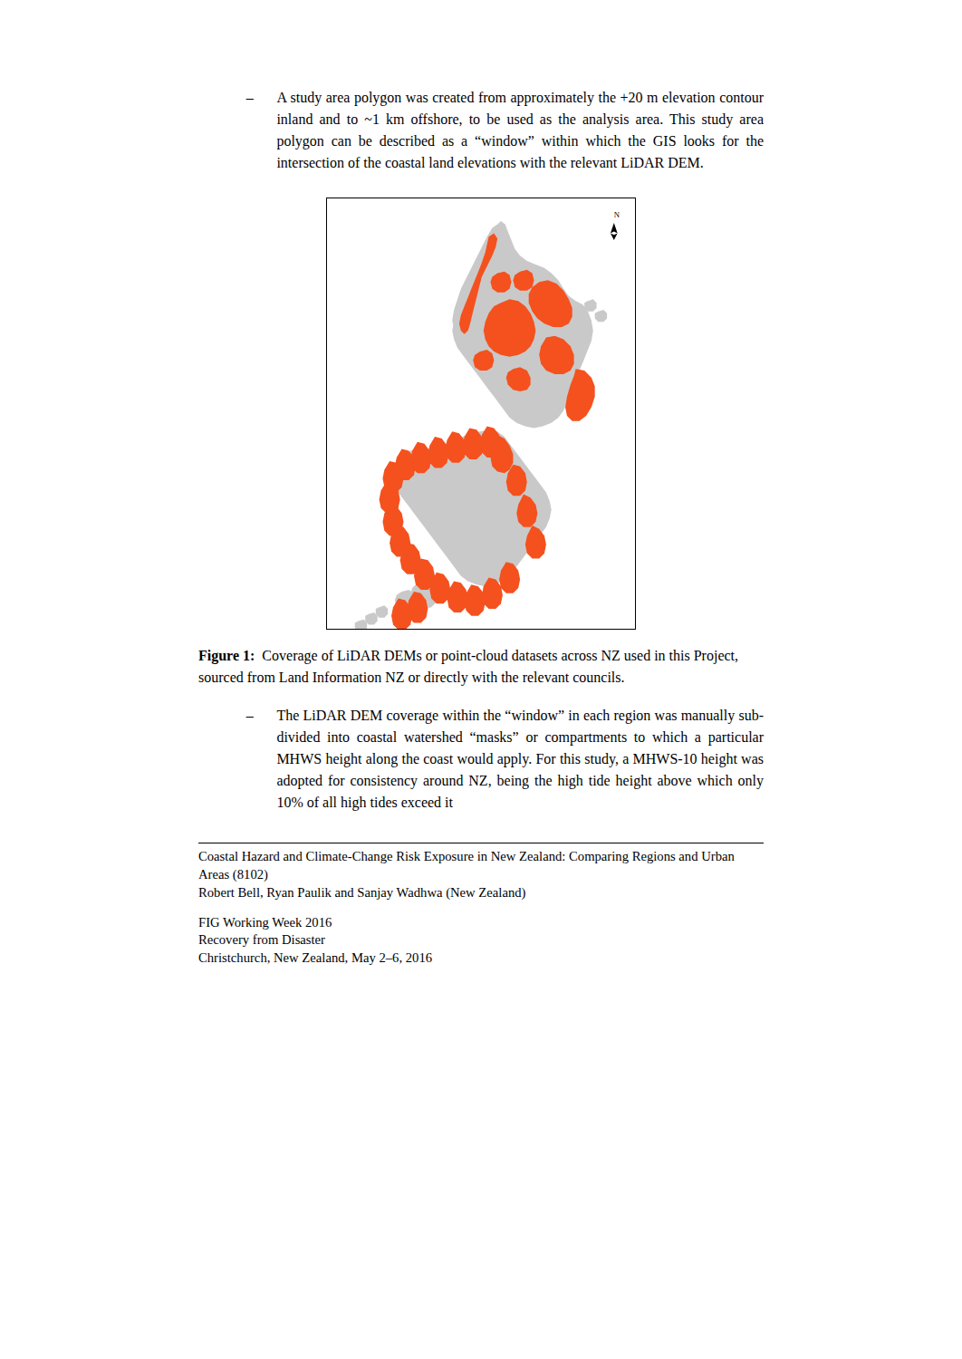A study area polygon was created from approximately the +20 m elevation contour inland and to ~1 km offshore, to be used as the analysis area. This study area polygon can be described as a “window” within which the GIS looks for the intersection of the coastal land elevations with the relevant LiDAR DEM.
N
Figure 1: Coverage of LiDAR DEMs or point-cloud datasets across NZ used in this Project, sourced from Land Information NZ or directly with the relevant councils.
The LiDAR DEM coverage within the “window” in each region was manually sub-divided into coastal watershed “masks” or compartments to which a particular MHWS height along the coast would apply. For this study, a MHWS-10 height was adopted for consistency around NZ, being the high tide height above which only 10% of all high tides exceed it
Coastal Hazard and Climate-Change Risk Exposure in New Zealand: Comparing Regions and Urban Areas (8102)
Robert Bell, Ryan Paulik and Sanjay Wadhwa (New Zealand)
FIG Working Week 2016
Recovery from Disaster
Christchurch, New Zealand, May 2–6, 2016